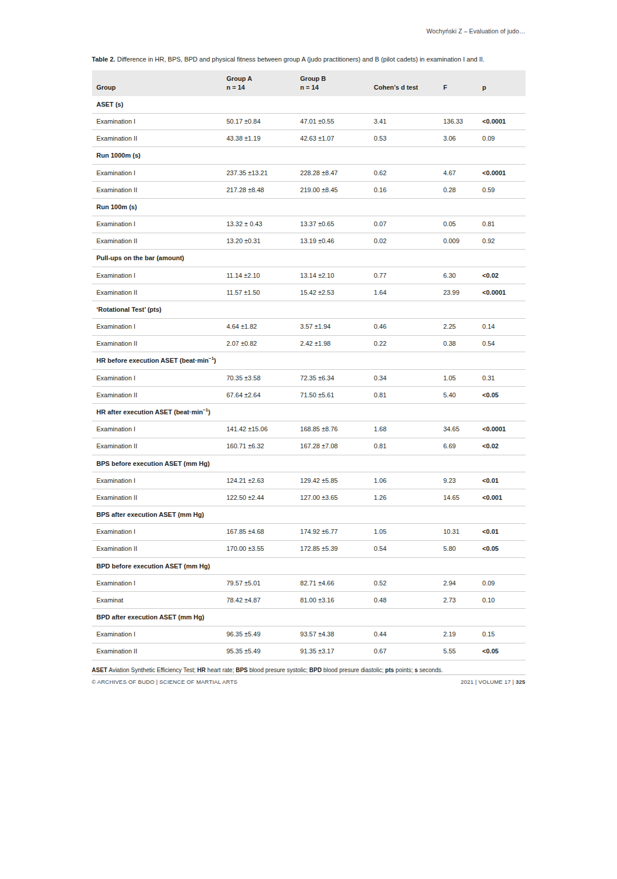Wochyński Z – Evaluation of judo…
Table 2. Difference in HR, BPS, BPD and physical fitness between group A (judo practitioners) and B (pilot cadets) in examination I and II.
| Group | Group A n = 14 | Group B n = 14 | Cohen’s d test | F | p |
| --- | --- | --- | --- | --- | --- |
| ASET (s) |
| Examination I | 50.17 ±0.84 | 47.01 ±0.55 | 3.41 | 136.33 | <0.0001 |
| Examination II | 43.38 ±1.19 | 42.63 ±1.07 | 0.53 | 3.06 | 0.09 |
| Run 1000m (s) |
| Examination I | 237.35 ±13.21 | 228.28 ±8.47 | 0.62 | 4.67 | <0.0001 |
| Examination II | 217.28 ±8.48 | 219.00 ±8.45 | 0.16 | 0.28 | 0.59 |
| Run 100m (s) |
| Examination I | 13.32 ± 0.43 | 13.37 ±0.65 | 0.07 | 0.05 | 0.81 |
| Examination II | 13.20 ±0.31 | 13.19 ±0.46 | 0.02 | 0.009 | 0.92 |
| Pull-ups on the bar (amount) |
| Examination I | 11.14 ±2.10 | 13.14 ±2.10 | 0.77 | 6.30 | <0.02 |
| Examination II | 11.57 ±1.50 | 15.42 ±2.53 | 1.64 | 23.99 | <0.0001 |
| ‘Rotational Test’ (pts) |
| Examination I | 4.64 ±1.82 | 3.57 ±1.94 | 0.46 | 2.25 | 0.14 |
| Examination II | 2.07 ±0.82 | 2.42 ±1.98 | 0.22 | 0.38 | 0.54 |
| HR before execution ASET (beat·min −1 ) |
| Examination I | 70.35 ±3.58 | 72.35 ±6.34 | 0.34 | 1.05 | 0.31 |
| Examination II | 67.64 ±2.64 | 71.50 ±5.61 | 0.81 | 5.40 | <0.05 |
| HR after execution ASET (beat·min −1 ) |
| Examination I | 141.42 ±15.06 | 168.85 ±8.76 | 1.68 | 34.65 | <0.0001 |
| Examination II | 160.71 ±6.32 | 167.28 ±7.08 | 0.81 | 6.69 | <0.02 |
| BPS before execution ASET (mm Hg) |
| Examination I | 124.21 ±2.63 | 129.42 ±5.85 | 1.06 | 9.23 | <0.01 |
| Examination II | 122.50 ±2.44 | 127.00 ±3.65 | 1.26 | 14.65 | <0.001 |
| BPS after execution ASET (mm Hg) |
| Examination I | 167.85 ±4.68 | 174.92 ±6.77 | 1.05 | 10.31 | <0.01 |
| Examination II | 170.00 ±3.55 | 172.85 ±5.39 | 0.54 | 5.80 | <0.05 |
| BPD before execution ASET (mm Hg) |
| Examination I | 79.57 ±5.01 | 82.71 ±4.66 | 0.52 | 2.94 | 0.09 |
| Examinat | 78.42 ±4.87 | 81.00 ±3.16 | 0.48 | 2.73 | 0.10 |
| BPD after execution ASET (mm Hg) |
| Examination I | 96.35 ±5.49 | 93.57 ±4.38 | 0.44 | 2.19 | 0.15 |
| Examination II | 95.35 ±5.49 | 91.35 ±3.17 | 0.67 | 5.55 | <0.05 |
ASET Aviation Synthetic Efficiency Test; HR heart rate; BPS blood presure systolic; BPD blood presure diastolic; pts points; s seconds.
© ARCHIVES OF BUDO | SCIENCE OF MARTIAL ARTS
2021 | VOLUME 17 | 325